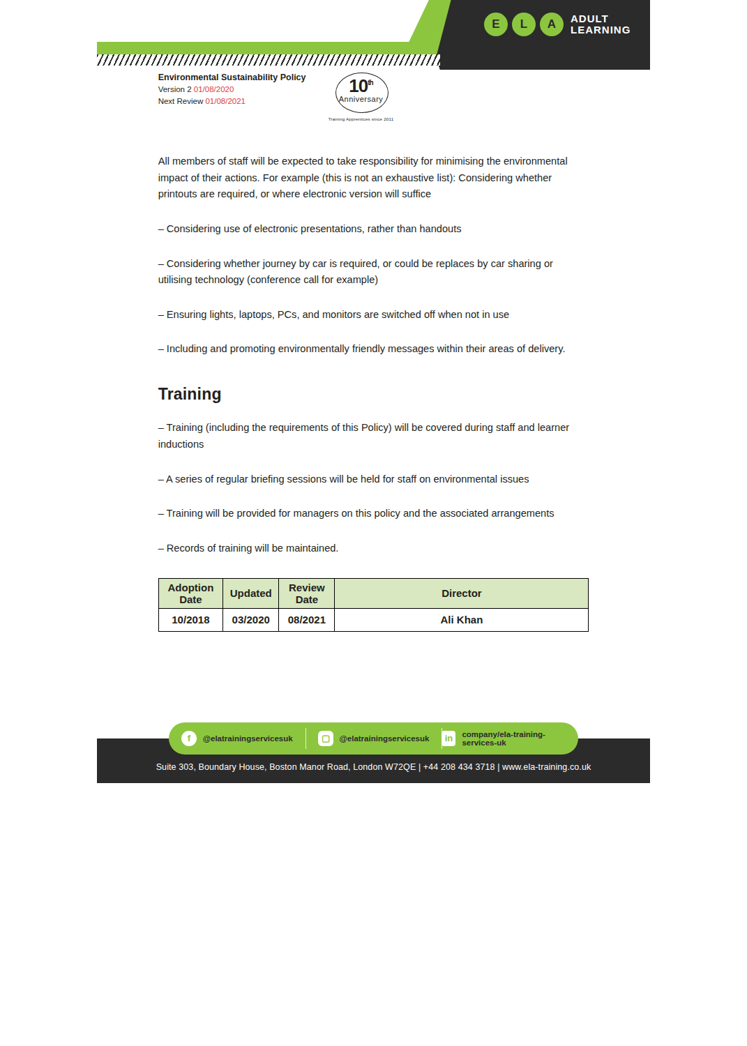ELA
ADULT LEARNING
Environmental Sustainability Policy
Version 2 01/08/2020
Next Review 01/08/2021
10th
Anniversary
Training Apprentices since 2011
All members of staff will be expected to take responsibility for minimising the environmental impact of their actions. For example (this is not an exhaustive list): Considering whether printouts are required, or where electronic version will suffice
– Considering use of electronic presentations, rather than handouts
– Considering whether journey by car is required, or could be replaces by car sharing or utilising technology (conference call for example)
– Ensuring lights, laptops, PCs, and monitors are switched off when not in use
– Including and promoting environmentally friendly messages within their areas of delivery.
Training
– Training (including the requirements of this Policy) will be covered during staff and learner inductions
– A series of regular briefing sessions will be held for staff on environmental issues
– Training will be provided for managers on this policy and the associated arrangements
– Records of training will be maintained.
| Adoption Date | Updated | Review Date | Director |
| --- | --- | --- | --- |
| 10/2018 | 03/2020 | 08/2021 | Ali Khan |
f@elatrainingservicesuk
▢@elatrainingservicesuk
in company/ela-training-services-uk
Suite 303, Boundary House, Boston Manor Road, London W72QE | +44 208 434 3718 | www.ela-training.co.uk